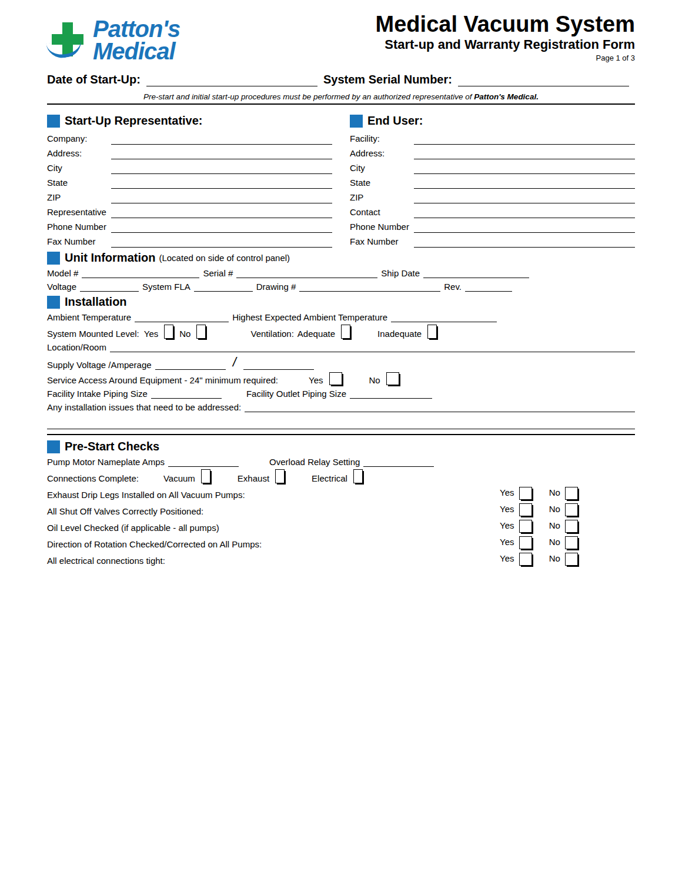Patton's
Medical
Medical Vacuum System
Start-up and Warranty Registration Form
Page 1 of 3
Date of Start-Up: System Serial Number:
Pre-start and initial start-up procedures must be performed by an authorized representative of Patton's Medical.
Start-Up Representative:
| Company: | |
| Address: | |
| City | |
| State | |
| ZIP | |
| Representative | |
| Phone Number | |
| Fax Number | |
End User:
| Facility: | |
| Address: | |
| City | |
| State | |
| ZIP | |
| Contact | |
| Phone Number | |
| Fax Number | |
Unit Information (Located on side of control panel)
Model # Serial # Ship Date
Voltage System FLA Drawing # Rev.
Installation
Ambient Temperature Highest Expected Ambient Temperature
System Mounted Level: Yes No Ventilation: Adequate Inadequate
Location/Room
Supply Voltage /Amperage /
Service Access Around Equipment - 24" minimum required: Yes No
Facility Intake Piping Size Facility Outlet Piping Size
Any installation issues that need to be addressed:
Pre-Start Checks
Pump Motor Nameplate Amps Overload Relay Setting
Connections Complete: Vacuum Exhaust Electrical
Exhaust Drip Legs Installed on All Vacuum Pumps:
Yes No
All Shut Off Valves Correctly Positioned:
Yes No
Oil Level Checked (if applicable - all pumps)
Yes No
Direction of Rotation Checked/Corrected on All Pumps:
Yes No
All electrical connections tight:
Yes No